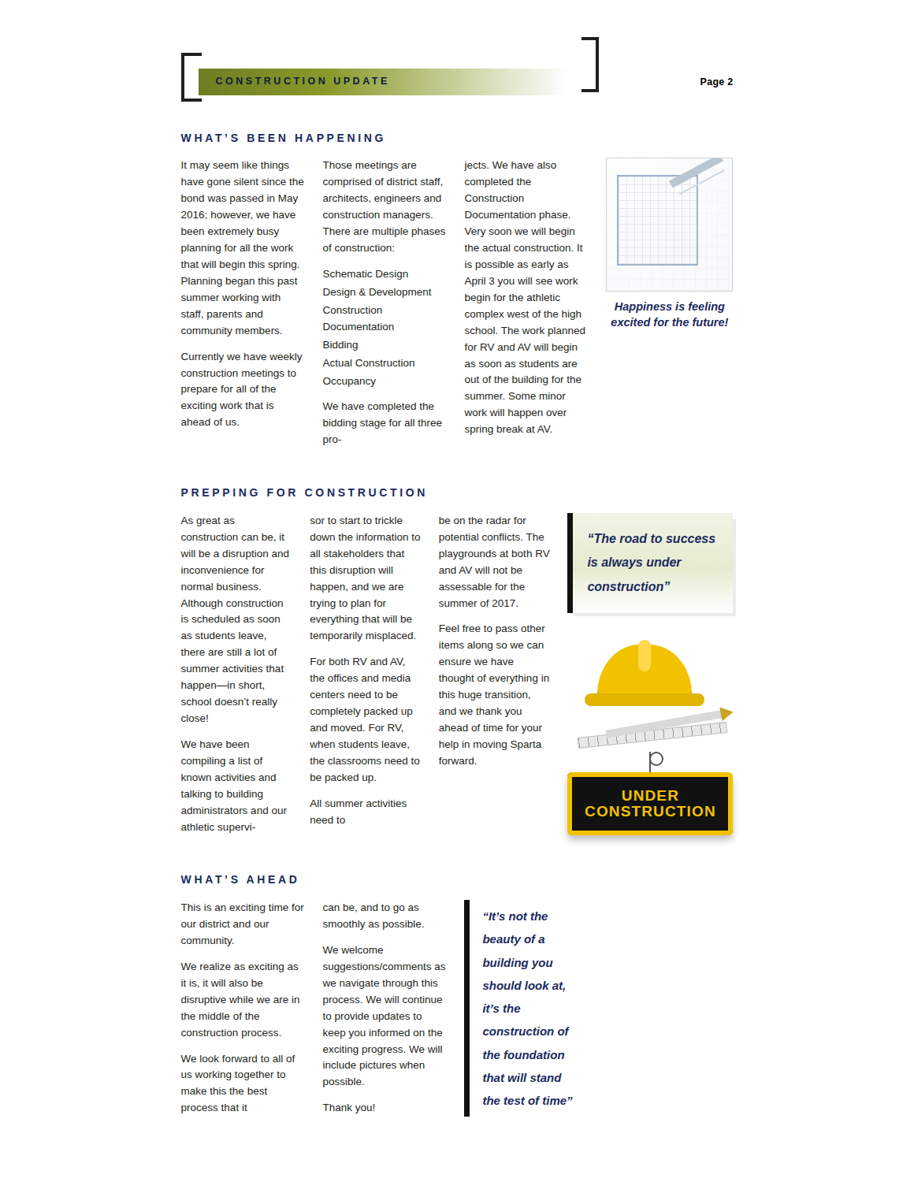Construction Update
Page 2
What’s Been Happening
It may seem like things have gone silent since the bond was passed in May 2016; however, we have been extremely busy planning for all the work that will begin this spring. Planning began this past summer working with staff, parents and community members.
Currently we have weekly construction meetings to prepare for all of the exciting work that is ahead of us.
Those meetings are comprised of district staff, architects, engineers and construction managers. There are multiple phases of construction:
Schematic Design
Design & Development
Construction Documentation
Bidding
Actual Construction
Occupancy
We have completed the bidding stage for all three pro-
jects. We have also completed the Construction Documentation phase. Very soon we will begin the actual construction. It is possible as early as April 3 you will see work begin for the athletic complex west of the high school. The work planned for RV and AV will begin as soon as students are out of the building for the summer. Some minor work will happen over spring break at AV.
Happiness is feeling
excited for the future!
Prepping for Construction
As great as construction can be, it will be a disruption and inconvenience for normal business. Although construction is scheduled as soon as students leave, there are still a lot of summer activities that happen—in short, school doesn’t really close!
We have been compiling a list of known activities and talking to building administrators and our athletic supervi-
sor to start to trickle down the information to all stakeholders that this disruption will happen, and we are trying to plan for everything that will be temporarily misplaced.
For both RV and AV, the offices and media centers need to be completely packed up and moved. For RV, when students leave, the classrooms need to be packed up.
All summer activities need to
be on the radar for potential conflicts. The playgrounds at both RV and AV will not be assessable for the summer of 2017.
Feel free to pass other items along so we can ensure we have thought of everything in this huge transition, and we thank you ahead of time for your help in moving Sparta forward.
“The road to success is always under construction”
Under Construction
What’s Ahead
This is an exciting time for our district and our community.
We realize as exciting as it is, it will also be disruptive while we are in the middle of the construction process.
We look forward to all of us working together to make this the best process that it
can be, and to go as smoothly as possible.
We welcome suggestions/comments as we navigate through this process. We will continue to provide updates to keep you informed on the exciting progress. We will include pictures when possible.
Thank you!
“It’s not the beauty of a building you should look at, it’s the construction of the foundation that will stand the test of time”